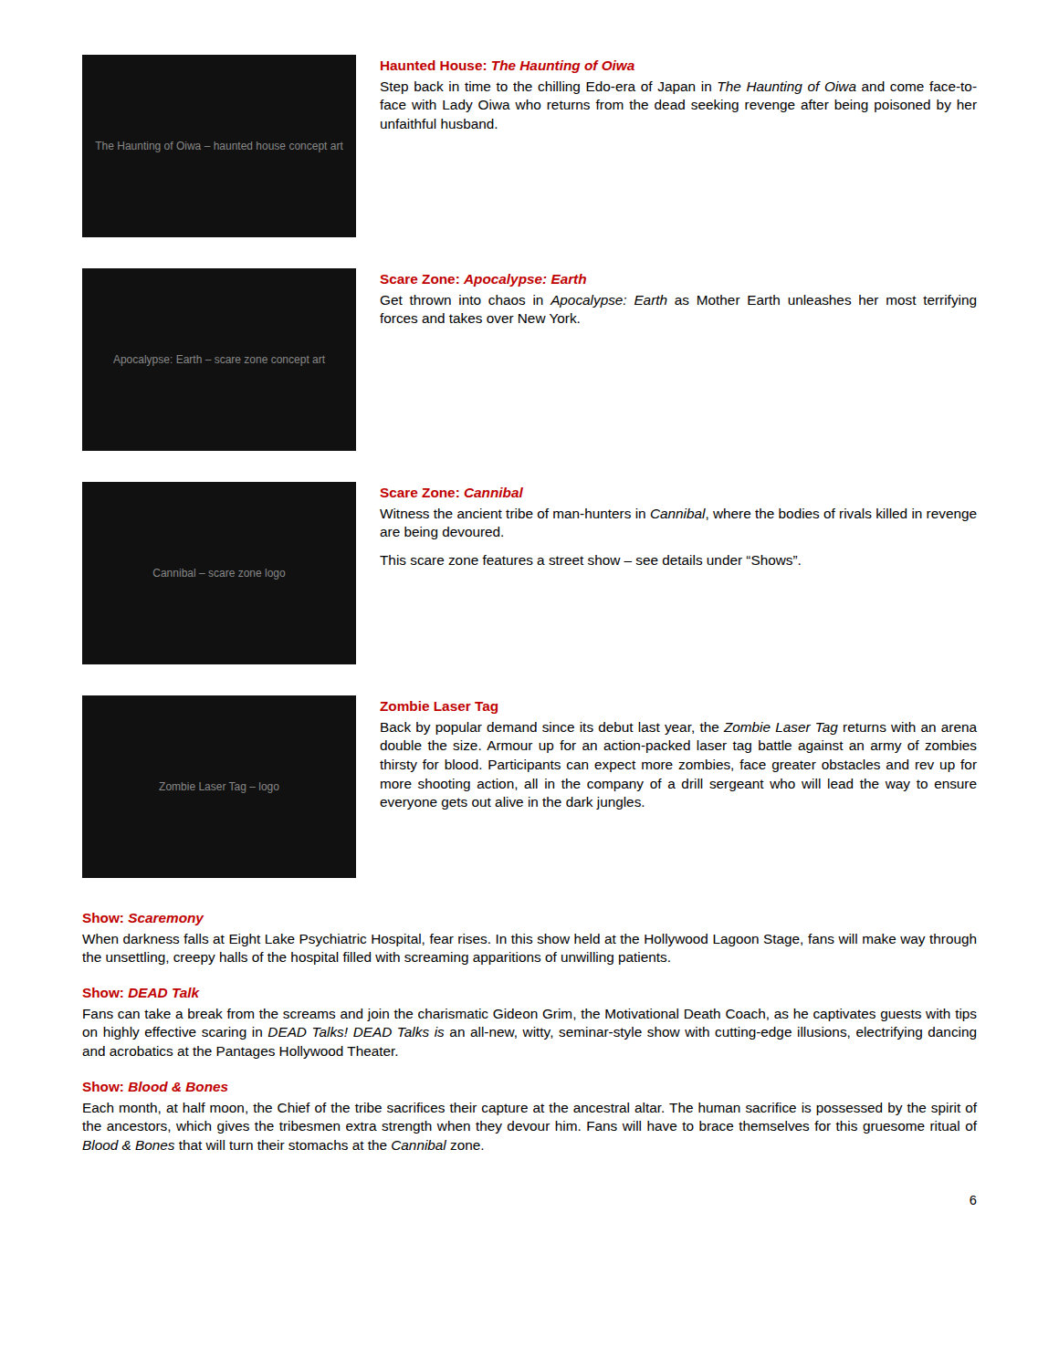The Haunting of Oiwa – haunted house concept art
Haunted House: The Haunting of Oiwa
Step back in time to the chilling Edo-era of Japan in The Haunting of Oiwa and come face-to-face with Lady Oiwa who returns from the dead seeking revenge after being poisoned by her unfaithful husband.
Apocalypse: Earth – scare zone concept art
Scare Zone: Apocalypse: Earth
Get thrown into chaos in Apocalypse: Earth as Mother Earth unleashes her most terrifying forces and takes over New York.
Cannibal – scare zone logo
Scare Zone: Cannibal
Witness the ancient tribe of man-hunters in Cannibal, where the bodies of rivals killed in revenge are being devoured.
This scare zone features a street show – see details under “Shows”.
Zombie Laser Tag – logo
Zombie Laser Tag
Back by popular demand since its debut last year, the Zombie Laser Tag returns with an arena double the size. Armour up for an action-packed laser tag battle against an army of zombies thirsty for blood. Participants can expect more zombies, face greater obstacles and rev up for more shooting action, all in the company of a drill sergeant who will lead the way to ensure everyone gets out alive in the dark jungles.
Show: Scaremony
When darkness falls at Eight Lake Psychiatric Hospital, fear rises. In this show held at the Hollywood Lagoon Stage, fans will make way through the unsettling, creepy halls of the hospital filled with screaming apparitions of unwilling patients.
Show: DEAD Talk
Fans can take a break from the screams and join the charismatic Gideon Grim, the Motivational Death Coach, as he captivates guests with tips on highly effective scaring in DEAD Talks! DEAD Talks is an all-new, witty, seminar-style show with cutting-edge illusions, electrifying dancing and acrobatics at the Pantages Hollywood Theater.
Show: Blood & Bones
Each month, at half moon, the Chief of the tribe sacrifices their capture at the ancestral altar. The human sacrifice is possessed by the spirit of the ancestors, which gives the tribesmen extra strength when they devour him. Fans will have to brace themselves for this gruesome ritual of Blood & Bones that will turn their stomachs at the Cannibal zone.
6